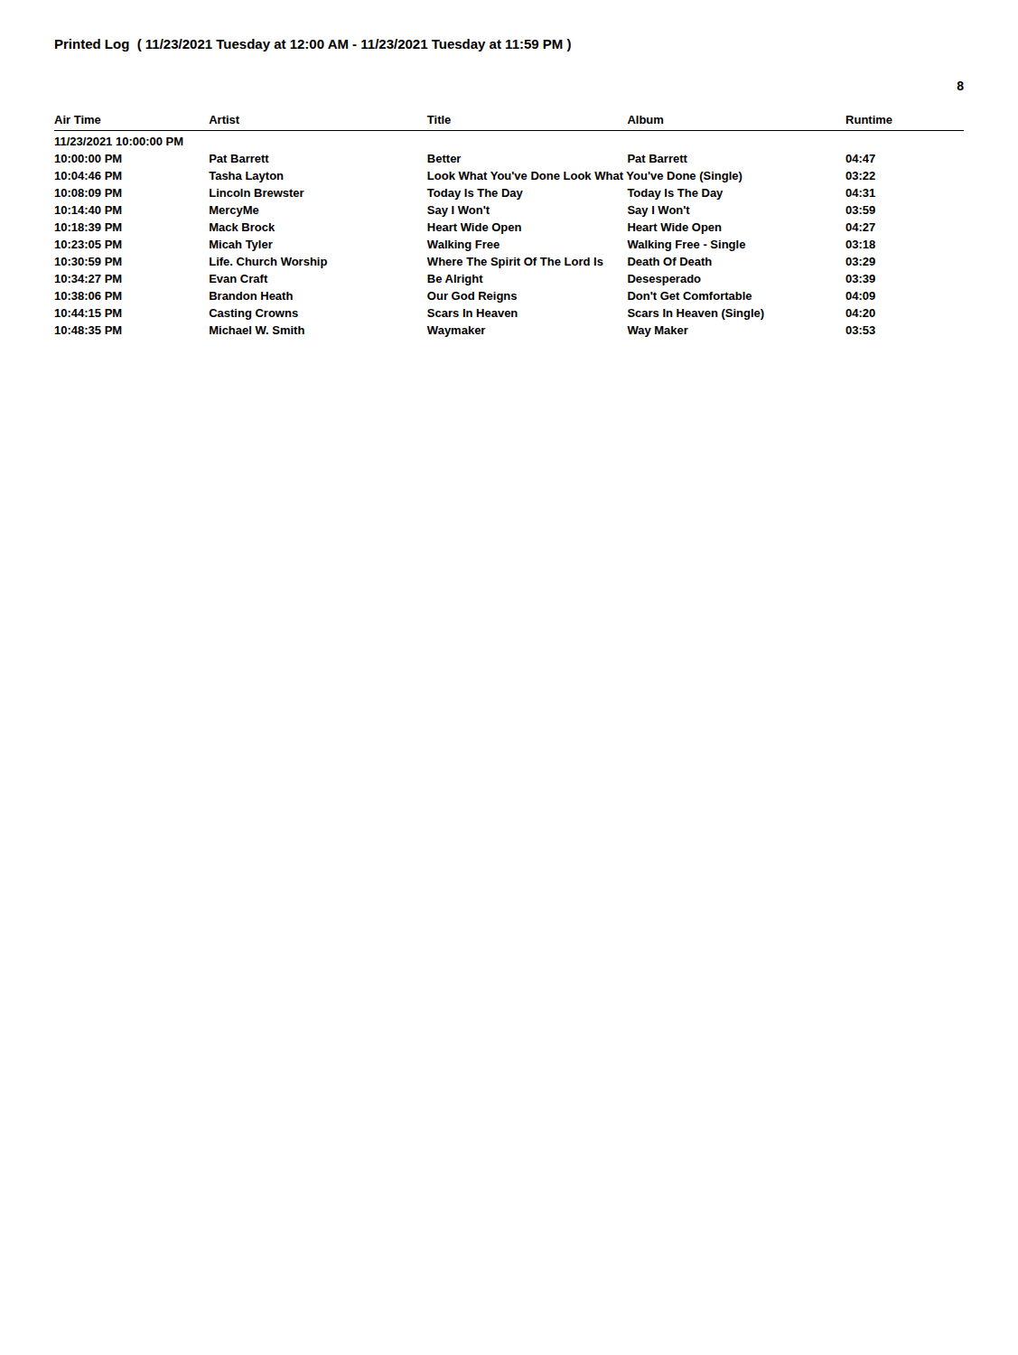Printed Log ( 11/23/2021 Tuesday at 12:00 AM - 11/23/2021 Tuesday at 11:59 PM )
8
| Air Time | Artist | Title | Album | Runtime |
| --- | --- | --- | --- | --- |
| 11/23/2021 10:00:00 PM |
| 10:00:00 PM | Pat Barrett | Better | Pat Barrett | 04:47 |
| 10:04:46 PM | Tasha Layton | Look What You've Done Look What You've Done (Single) | 03:22 |
| 10:08:09 PM | Lincoln Brewster | Today Is The Day | Today Is The Day | 04:31 |
| 10:14:40 PM | MercyMe | Say I Won't | Say I Won't | 03:59 |
| 10:18:39 PM | Mack Brock | Heart Wide Open | Heart Wide Open | 04:27 |
| 10:23:05 PM | Micah Tyler | Walking Free | Walking Free - Single | 03:18 |
| 10:30:59 PM | Life. Church Worship | Where The Spirit Of The Lord Is | Death Of Death | 03:29 |
| 10:34:27 PM | Evan Craft | Be Alright | Desesperado | 03:39 |
| 10:38:06 PM | Brandon Heath | Our God Reigns | Don't Get Comfortable | 04:09 |
| 10:44:15 PM | Casting Crowns | Scars In Heaven | Scars In Heaven (Single) | 04:20 |
| 10:48:35 PM | Michael W. Smith | Waymaker | Way Maker | 03:53 |